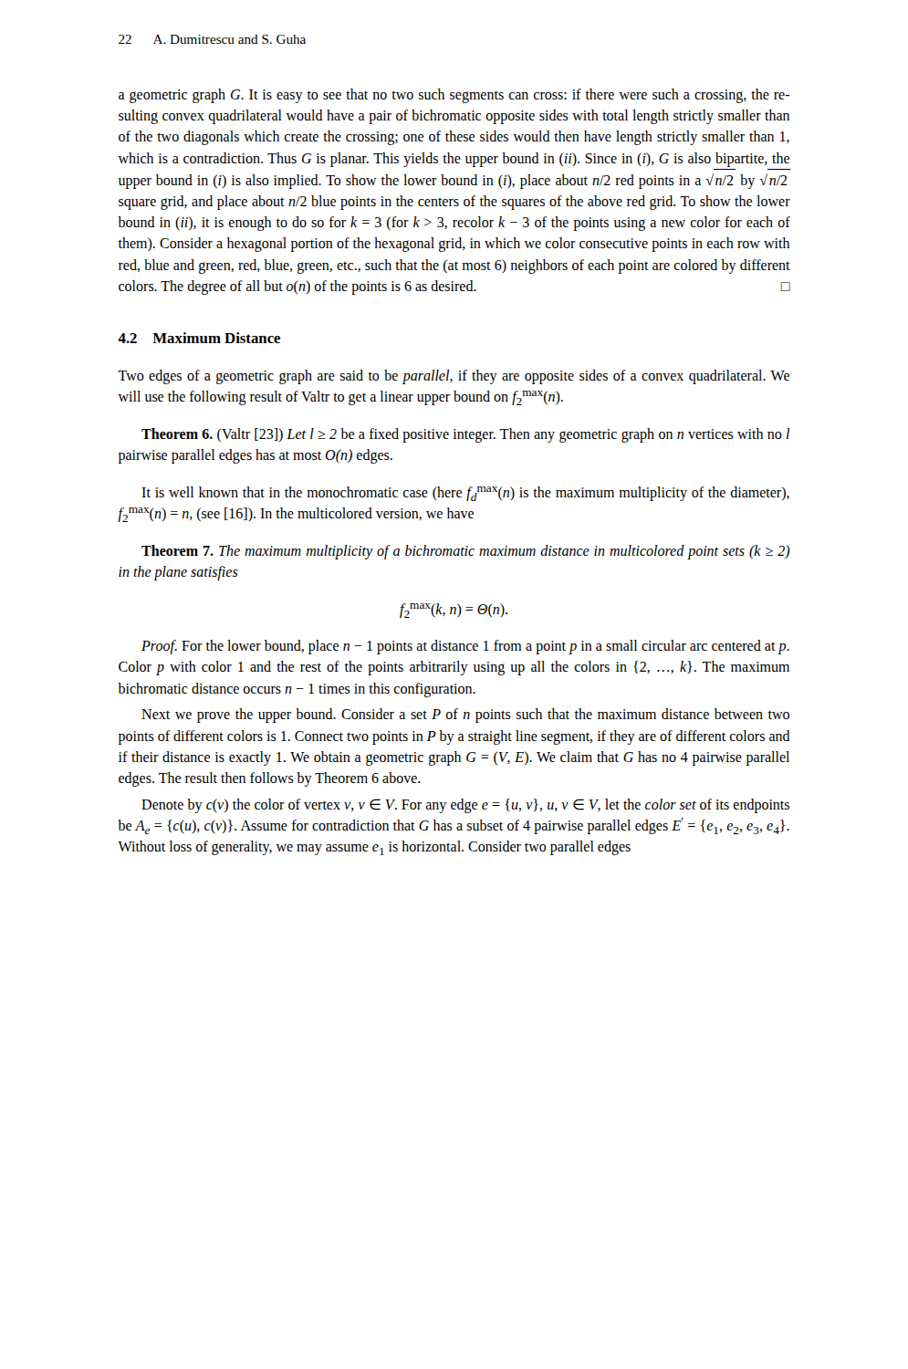22 A. Dumitrescu and S. Guha
a geometric graph G. It is easy to see that no two such segments can cross: if there were such a crossing, the resulting convex quadrilateral would have a pair of bichromatic opposite sides with total length strictly smaller than of the two diagonals which create the crossing; one of these sides would then have length strictly smaller than 1, which is a contradiction. Thus G is planar. This yields the upper bound in (ii). Since in (i), G is also bipartite, the upper bound in (i) is also implied. To show the lower bound in (i), place about n/2 red points in a √n/2 by √n/2 square grid, and place about n/2 blue points in the centers of the squares of the above red grid. To show the lower bound in (ii), it is enough to do so for k = 3 (for k > 3, recolor k − 3 of the points using a new color for each of them). Consider a hexagonal portion of the hexagonal grid, in which we color consecutive points in each row with red, blue and green, red, blue, green, etc., such that the (at most 6) neighbors of each point are colored by different colors. The degree of all but o(n) of the points is 6 as desired. □
4.2 Maximum Distance
Two edges of a geometric graph are said to be parallel, if they are opposite sides of a convex quadrilateral. We will use the following result of Valtr to get a linear upper bound on f2max(n).
Theorem 6. (Valtr [23]) Let l ≥ 2 be a fixed positive integer. Then any geometric graph on n vertices with no l pairwise parallel edges has at most O(n) edges.
It is well known that in the monochromatic case (here fdmax(n) is the maximum multiplicity of the diameter), f2max(n) = n, (see [16]). In the multicolored version, we have
Theorem 7. The maximum multiplicity of a bichromatic maximum distance in multicolored point sets (k ≥ 2) in the plane satisfies
f2max(k, n) = Θ(n).
Proof. For the lower bound, place n − 1 points at distance 1 from a point p in a small circular arc centered at p. Color p with color 1 and the rest of the points arbitrarily using up all the colors in {2, …, k}. The maximum bichromatic distance occurs n − 1 times in this configuration.
Next we prove the upper bound. Consider a set P of n points such that the maximum distance between two points of different colors is 1. Connect two points in P by a straight line segment, if they are of different colors and if their distance is exactly 1. We obtain a geometric graph G = (V, E). We claim that G has no 4 pairwise parallel edges. The result then follows by Theorem 6 above.
Denote by c(v) the color of vertex v, v ∈ V. For any edge e = {u, v}, u, v ∈ V, let the color set of its endpoints be Ae = {c(u), c(v)}. Assume for contradiction that G has a subset of 4 pairwise parallel edges E′ = {e1, e2, e3, e4}. Without loss of generality, we may assume e1 is horizontal. Consider two parallel edges